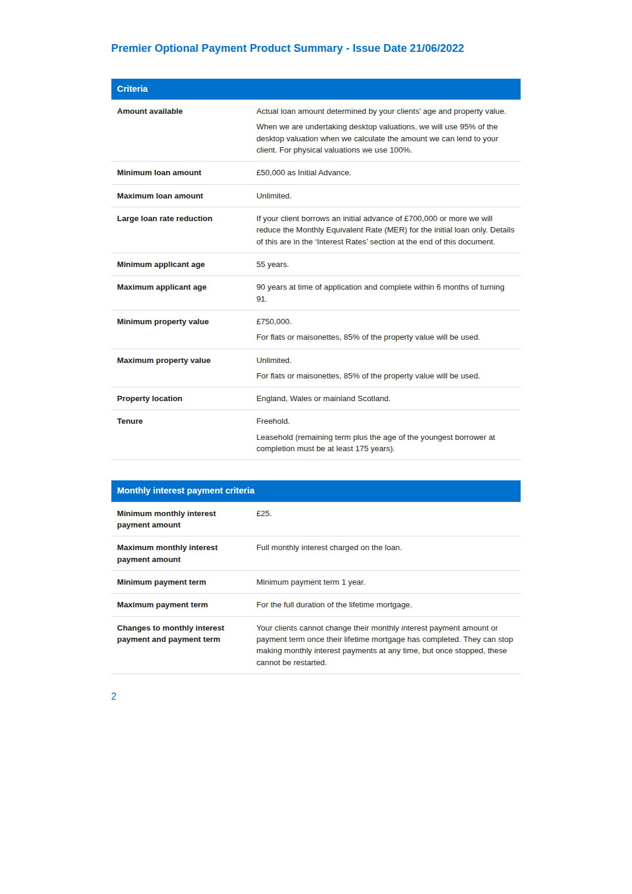Premier Optional Payment Product Summary - Issue Date 21/06/2022
| Criteria |
| --- |
| Amount available | Actual loan amount determined by your clients’ age and property value. When we are undertaking desktop valuations, we will use 95% of the desktop valuation when we calculate the amount we can lend to your client. For physical valuations we use 100%. |
| Minimum loan amount | £50,000 as Initial Advance. |
| Maximum loan amount | Unlimited. |
| Large loan rate reduction | If your client borrows an initial advance of £700,000 or more we will reduce the Monthly Equivalent Rate (MER) for the initial loan only. Details of this are in the ‘Interest Rates’ section at the end of this document. |
| Minimum applicant age | 55 years. |
| Maximum applicant age | 90 years at time of application and complete within 6 months of turning 91. |
| Minimum property value | £750,000. For flats or maisonettes, 85% of the property value will be used. |
| Maximum property value | Unlimited. For flats or maisonettes, 85% of the property value will be used. |
| Property location | England, Wales or mainland Scotland. |
| Tenure | Freehold. Leasehold (remaining term plus the age of the youngest borrower at completion must be at least 175 years). |
| Monthly interest payment criteria |
| --- |
| Minimum monthly interest payment amount | £25. |
| Maximum monthly interest payment amount | Full monthly interest charged on the loan. |
| Minimum payment term | Minimum payment term 1 year. |
| Maximum payment term | For the full duration of the lifetime mortgage. |
| Changes to monthly interest payment and payment term | Your clients cannot change their monthly interest payment amount or payment term once their lifetime mortgage has completed. They can stop making monthly interest payments at any time, but once stopped, these cannot be restarted. |
2